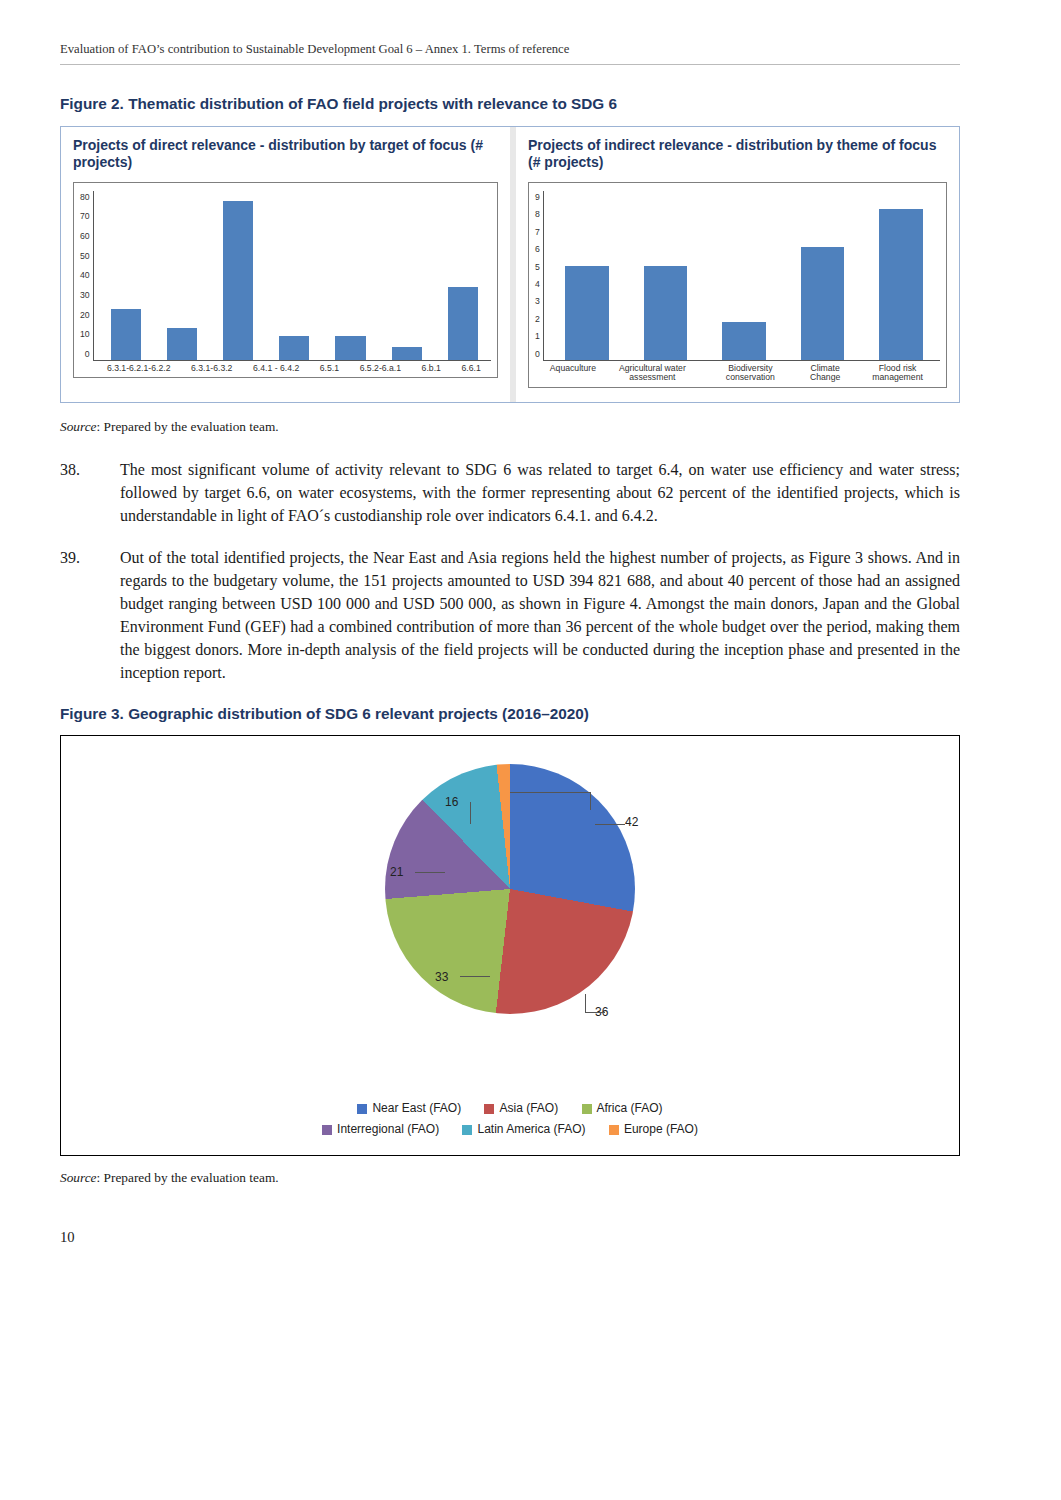Evaluation of FAO’s contribution to Sustainable Development Goal 6 – Annex 1. Terms of reference
Figure 2. Thematic distribution of FAO field projects with relevance to SDG 6
Projects of direct relevance - distribution by target of focus (# projects)
80 70 60 50 40 30 20 10 0
6.3.1-6.2.1-6.2.2 6.3.1-6.3.2 6.4.1 - 6.4.2 6.5.1 6.5.2-6.a.1 6.b.1 6.6.1
Projects of indirect relevance - distribution by theme of focus (# projects)
9 8 7 6 5 4 3 2 1 0
Aquaculture Agricultural water assessment Biodiversity conservation Climate Change Flood risk management
Source: Prepared by the evaluation team.
38. The most significant volume of activity relevant to SDG 6 was related to target 6.4, on water use efficiency and water stress; followed by target 6.6, on water ecosystems, with the former representing about 62 percent of the identified projects, which is understandable in light of FAO´s custodianship role over indicators 6.4.1. and 6.4.2.
39. Out of the total identified projects, the Near East and Asia regions held the highest number of projects, as Figure 3 shows. And in regards to the budgetary volume, the 151 projects amounted to USD 394 821 688, and about 40 percent of those had an assigned budget ranging between USD 100 000 and USD 500 000, as shown in Figure 4. Amongst the main donors, Japan and the Global Environment Fund (GEF) had a combined contribution of more than 36 percent of the whole budget over the period, making them the biggest donors. More in-depth analysis of the field projects will be conducted during the inception phase and presented in the inception report.
Figure 3. Geographic distribution of SDG 6 relevant projects (2016–2020)
3
16
21
33
42
36
Near East (FAO) Asia (FAO) Africa (FAO)
Interregional (FAO) Latin America (FAO) Europe (FAO)
Source: Prepared by the evaluation team.
10